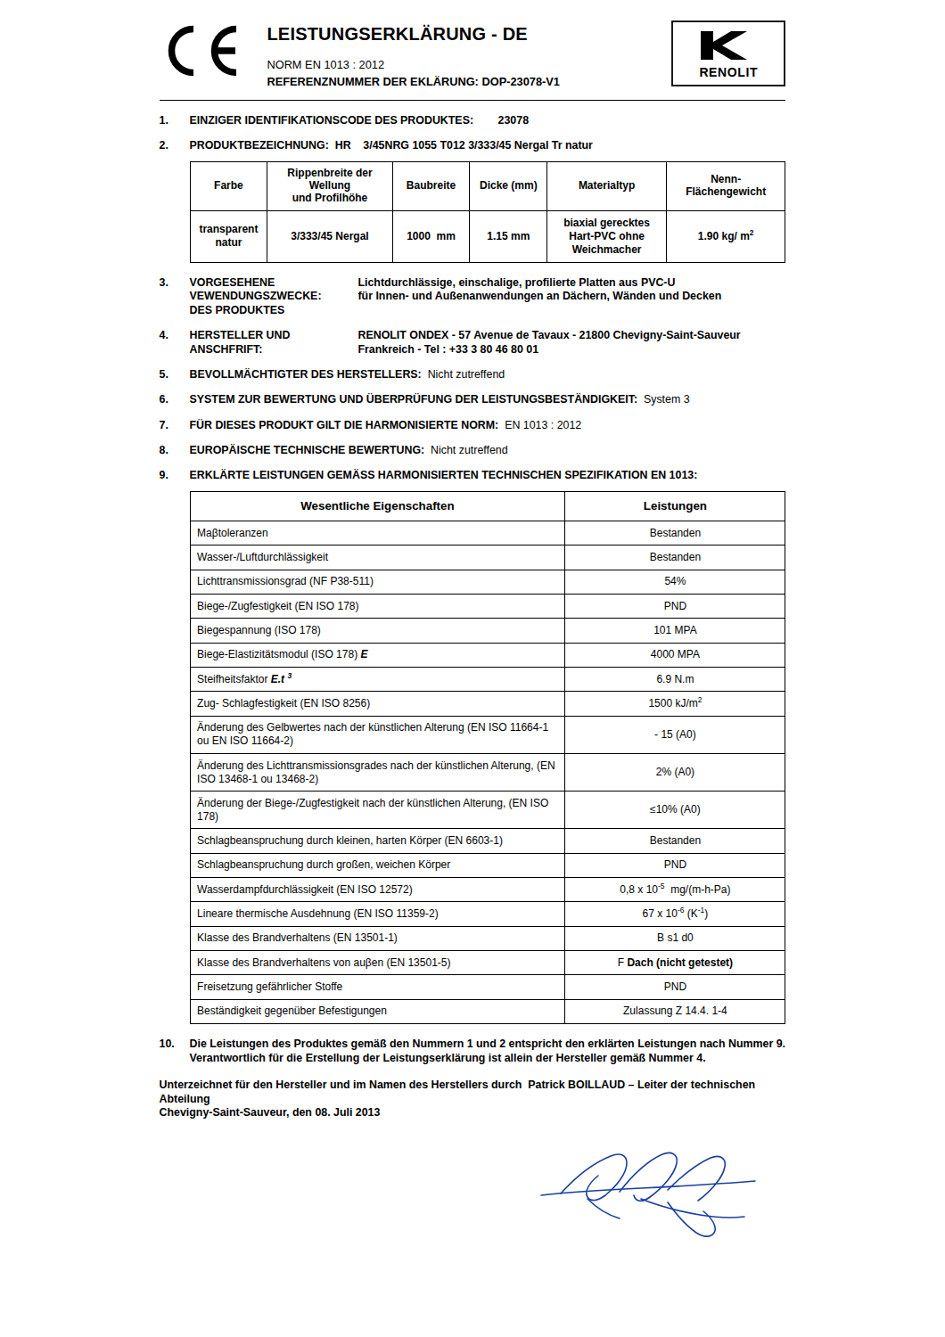LEISTUNGSERKLÄRUNG - DE
NORM EN 1013 : 2012
REFERENZNUMMER DER EKLÄRUNG: DOP-23078-V1
RENOLIT
1. EINZIGER IDENTIFIKATIONSCODE DES PRODUKTES: 23078
2. PRODUKTBEZEICHNUNG: HR 3/45NRG 1055 T012 3/333/45 Nergal Tr natur
| Farbe | Rippenbreite der Wellung und Profilhöhe | Baubreite | Dicke (mm) | Materialtyp | Nenn- Flächengewicht |
| --- | --- | --- | --- | --- | --- |
| transparent natur | 3/333/45 Nergal | 1000 mm | 1.15 mm | biaxial gerecktes Hart-PVC ohne Weichmacher | 1.90 kg/ m 2 |
3.
VORGESEHENE VEWENDUNGSZWECKE:
DES PRODUKTES
Lichtdurchlässige, einschalige, profilierte Platten aus PVC-U
für Innen- und Außenanwendungen an Dächern, Wänden und Decken
4.
HERSTELLER UND ANSCHFRIFT:
RENOLIT ONDEX - 57 Avenue de Tavaux - 21800 Chevigny-Saint-Sauveur
Frankreich - Tel : +33 3 80 46 80 01
5. BEVOLLMÄCHTIGTER DES HERSTELLERS: Nicht zutreffend
6. SYSTEM ZUR BEWERTUNG UND ÜBERPRÜFUNG DER LEISTUNGSBESTÄNDIGKEIT: System 3
7. FÜR DIESES PRODUKT GILT DIE HARMONISIERTE NORM: EN 1013 : 2012
8. EUROPÄISCHE TECHNISCHE BEWERTUNG: Nicht zutreffend
9. ERKLÄRTE LEISTUNGEN gemäß harmonisierten technischen Spezifikation EN 1013:
| Wesentliche Eigenschaften | Leistungen |
| --- | --- |
| Maβtoleranzen | Bestanden |
| Wasser-/Luftdurchlässigkeit | Bestanden |
| Lichttransmissionsgrad (NF P38-511) | 54% |
| Biege-/Zugfestigkeit (EN ISO 178) | PND |
| Biegespannung (ISO 178) | 101 MPA |
| Biege-Elastizitätsmodul (ISO 178) E | 4000 MPA |
| Steifheitsfaktor E.t 3 | 6.9 N.m |
| Zug- Schlagfestigkeit (EN ISO 8256) | 1500 kJ/m 2 |
| Änderung des Gelbwertes nach der künstlichen Alterung (EN ISO 11664-1 ou EN ISO 11664-2) | - 15 (A0) |
| Änderung des Lichttransmissionsgrades nach der künstlichen Alterung, (EN ISO 13468-1 ou 13468-2) | 2% (A0) |
| Änderung der Biege-/Zugfestigkeit nach der künstlichen Alterung, (EN ISO 178) | ≤10% (A0) |
| Schlagbeanspruchung durch kleinen, harten Körper (EN 6603-1) | Bestanden |
| Schlagbeanspruchung durch großen, weichen Körper | PND |
| Wasserdampfdurchlässigkeit (EN ISO 12572) | 0,8 x 10 -5 mg/(m-h-Pa) |
| Lineare thermische Ausdehnung (EN ISO 11359-2) | 67 x 10 -6 (K -1 ) |
| Klasse des Brandverhaltens (EN 13501-1) | B s1 d0 |
| Klasse des Brandverhaltens von auβen (EN 13501-5) | F Dach (nicht getestet) |
| Freisetzung gefährlicher Stoffe | PND |
| Beständigkeit gegenüber Befestigungen | Zulassung Z 14.4. 1-4 |
10. Die Leistungen des Produktes gemäß den Nummern 1 und 2 entspricht den erklärten Leistungen nach Nummer 9. Verantwortlich für die Erstellung der Leistungserklärung ist allein der Hersteller gemäß Nummer 4.
Unterzeichnet für den Hersteller und im Namen des Herstellers durch Patrick BOILLAUD – Leiter der technischen Abteilung
Chevigny-Saint-Sauveur, den 08. Juli 2013